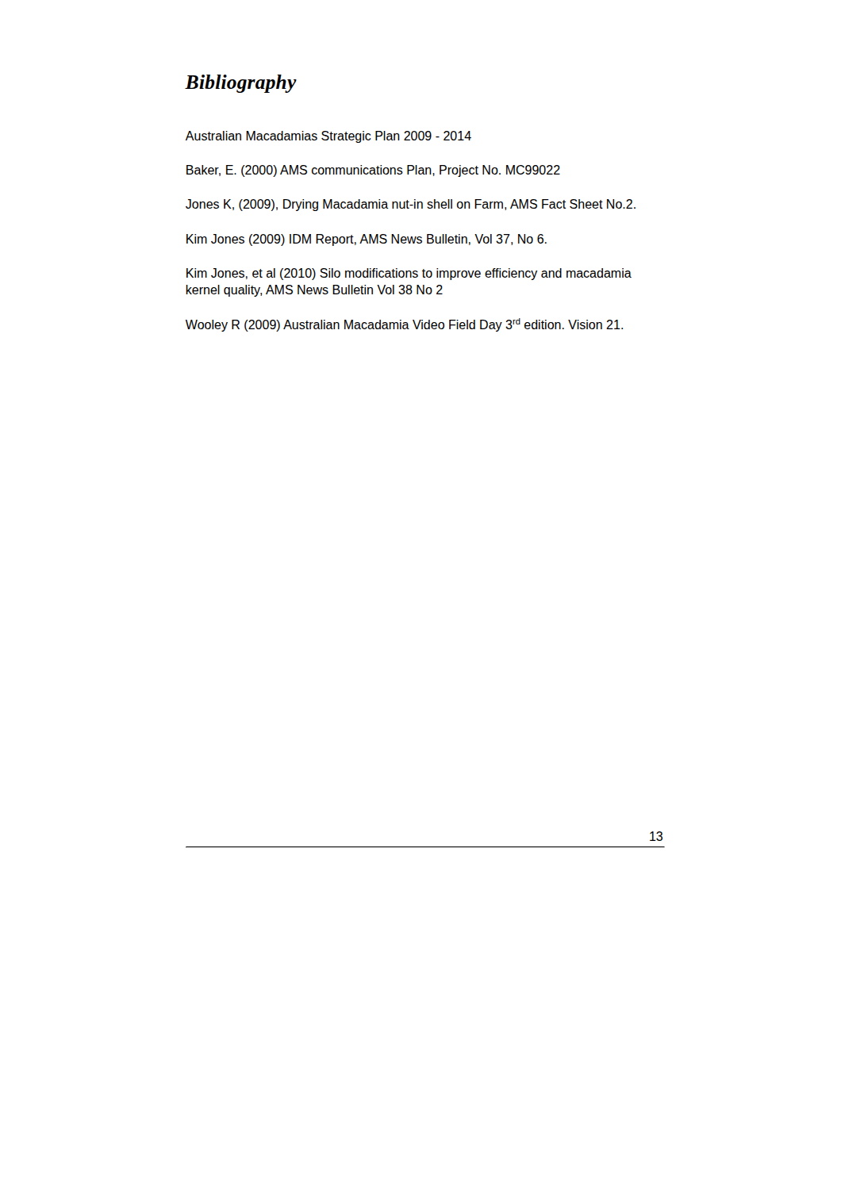Bibliography
Australian Macadamias Strategic Plan 2009 - 2014
Baker, E. (2000) AMS communications Plan, Project No. MC99022
Jones K, (2009), Drying Macadamia nut-in shell on Farm, AMS Fact Sheet No.2.
Kim Jones (2009) IDM Report, AMS News Bulletin, Vol 37, No 6.
Kim Jones, et al (2010) Silo modifications to improve efficiency and macadamia kernel quality, AMS News Bulletin Vol 38 No 2
Wooley R (2009) Australian Macadamia Video Field Day 3rd edition. Vision 21.
13